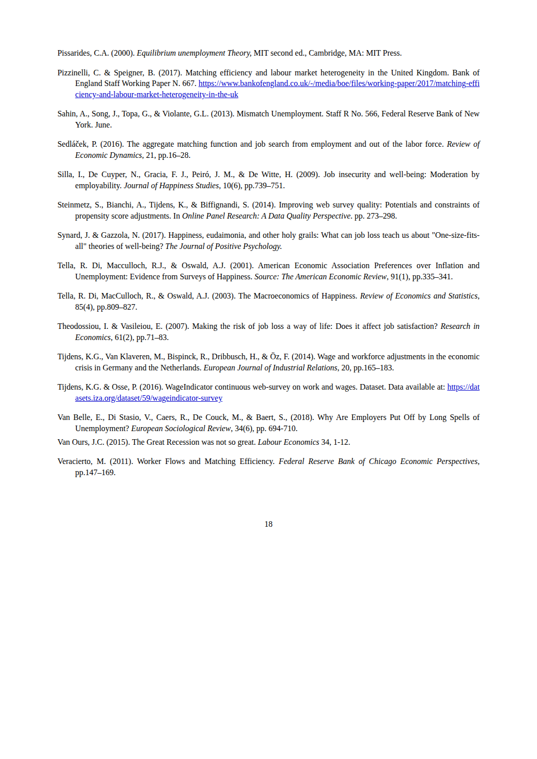Pissarides, C.A. (2000). Equilibrium unemployment Theory, MIT second ed., Cambridge, MA: MIT Press.
Pizzinelli, C. & Speigner, B. (2017). Matching efficiency and labour market heterogeneity in the United Kingdom. Bank of England Staff Working Paper N. 667. https://www.bankofengland.co.uk/-/media/boe/files/working-paper/2017/matching-efficiency-and-labour-market-heterogeneity-in-the-uk
Sahin, A., Song, J., Topa, G., & Violante, G.L. (2013). Mismatch Unemployment. Staff R No. 566, Federal Reserve Bank of New York. June.
Sedláček, P. (2016). The aggregate matching function and job search from employment and out of the labor force. Review of Economic Dynamics, 21, pp.16–28.
Silla, I., De Cuyper, N., Gracia, F. J., Peiró, J. M., & De Witte, H. (2009). Job insecurity and well-being: Moderation by employability. Journal of Happiness Studies, 10(6), pp.739–751.
Steinmetz, S., Bianchi, A., Tijdens, K., & Biffignandi, S. (2014). Improving web survey quality: Potentials and constraints of propensity score adjustments. In Online Panel Research: A Data Quality Perspective. pp. 273–298.
Synard, J. & Gazzola, N. (2017). Happiness, eudaimonia, and other holy grails: What can job loss teach us about "One-size-fits-all" theories of well-being? The Journal of Positive Psychology.
Tella, R. Di, Macculloch, R.J., & Oswald, A.J. (2001). American Economic Association Preferences over Inflation and Unemployment: Evidence from Surveys of Happiness. Source: The American Economic Review, 91(1), pp.335–341.
Tella, R. Di, MacCulloch, R., & Oswald, A.J. (2003). The Macroeconomics of Happiness. Review of Economics and Statistics, 85(4), pp.809–827.
Theodossiou, I. & Vasileiou, E. (2007). Making the risk of job loss a way of life: Does it affect job satisfaction? Research in Economics, 61(2), pp.71–83.
Tijdens, K.G., Van Klaveren, M., Bispinck, R., Dribbusch, H., & Öz, F. (2014). Wage and workforce adjustments in the economic crisis in Germany and the Netherlands. European Journal of Industrial Relations, 20, pp.165–183.
Tijdens, K.G. & Osse, P. (2016). WageIndicator continuous web-survey on work and wages. Dataset. Data available at: https://datasets.iza.org/dataset/59/wageindicator-survey
Van Belle, E., Di Stasio, V., Caers, R., De Couck, M., & Baert, S., (2018). Why Are Employers Put Off by Long Spells of Unemployment? European Sociological Review, 34(6), pp. 694-710.
Van Ours, J.C. (2015). The Great Recession was not so great. Labour Economics 34, 1-12.
Veracierto, M. (2011). Worker Flows and Matching Efficiency. Federal Reserve Bank of Chicago Economic Perspectives, pp.147–169.
18